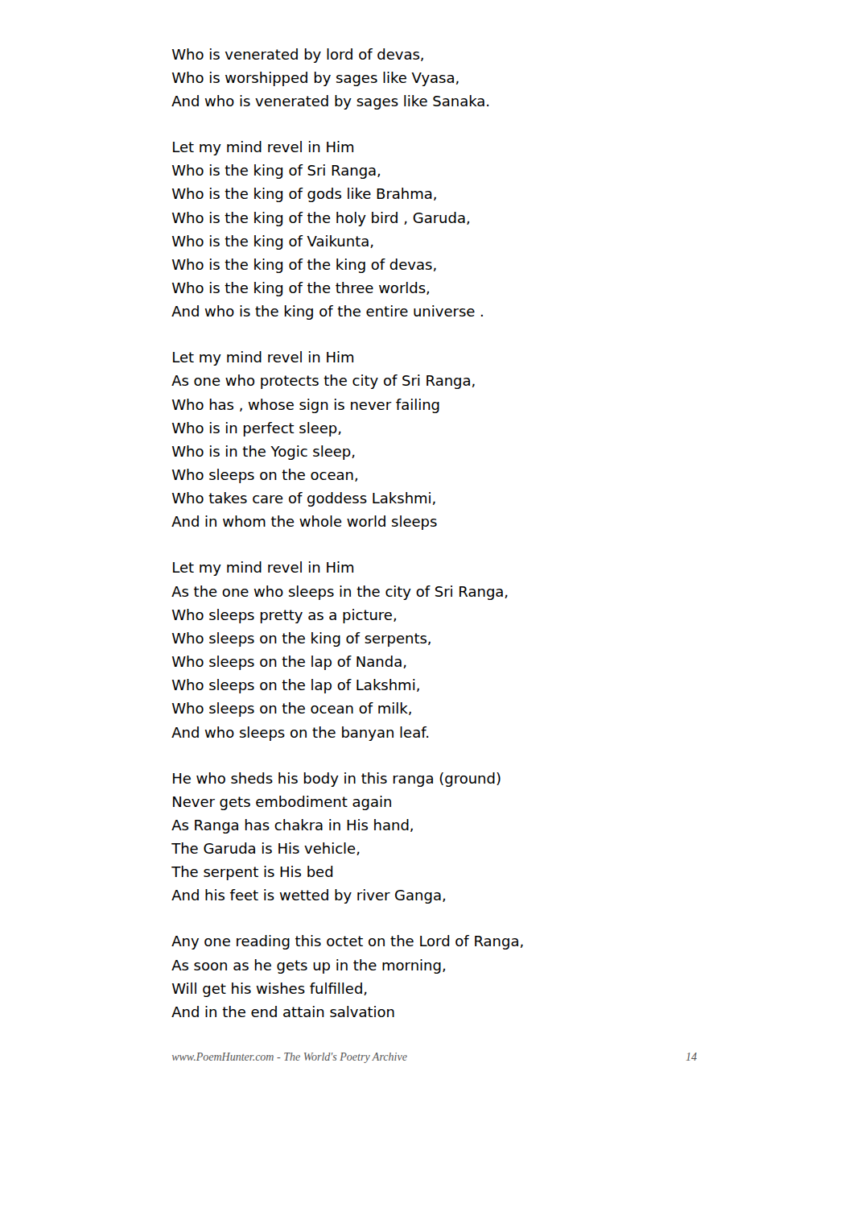Who is venerated by lord of devas,
Who is worshipped by sages like Vyasa,
And who is venerated by sages like Sanaka.
Let my mind revel in Him
Who is the king of Sri Ranga,
Who is the king of gods like Brahma,
Who is the king of the holy bird , Garuda,
Who is the king of Vaikunta,
Who is the king of the king of devas,
Who is the king of the three worlds,
And who is the king of the entire universe .
Let my mind revel in Him
As one who protects the city of Sri Ranga,
Who has , whose sign is never failing
Who is in perfect sleep,
Who is in the Yogic sleep,
Who sleeps on the ocean,
Who takes care of goddess Lakshmi,
And in whom the whole world sleeps
Let my mind revel in Him
As the one who sleeps in the city of Sri Ranga,
Who sleeps pretty as a picture,
Who sleeps on the king of serpents,
Who sleeps on the lap of Nanda,
Who sleeps on the lap of Lakshmi,
Who sleeps on the ocean of milk,
And who sleeps on the banyan leaf.
He who sheds his body in this ranga (ground)
Never gets embodiment again
As Ranga has chakra in His hand,
The Garuda is His vehicle,
The serpent is His bed
And his feet is wetted by river Ganga,
Any one reading this octet on the Lord of Ranga,
As soon as he gets up in the morning,
Will get his wishes fulfilled,
And in the end attain salvation
www.PoemHunter.com - The World's Poetry Archive 14